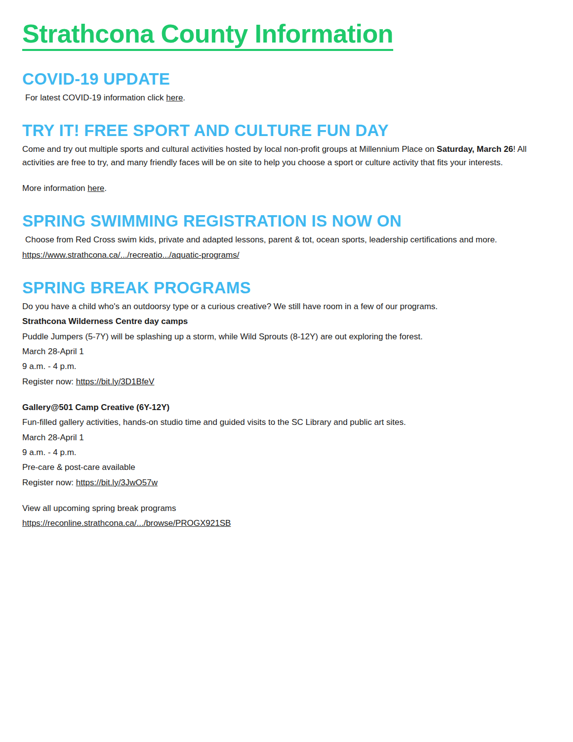Strathcona County Information
COVID-19 UPDATE
For latest COVID-19 information click here.
TRY IT! FREE SPORT AND CULTURE FUN DAY
Come and try out multiple sports and cultural activities hosted by local non-profit groups at Millennium Place on Saturday, March 26! All activities are free to try, and many friendly faces will be on site to help you choose a sport or culture activity that fits your interests.
More information here.
SPRING SWIMMING REGISTRATION IS NOW ON
Choose from Red Cross swim kids, private and adapted lessons, parent & tot, ocean sports, leadership certifications and more.
https://www.strathcona.ca/.../recreatio.../aquatic-programs/
SPRING BREAK PROGRAMS
Do you have a child who's an outdoorsy type or a curious creative? We still have room in a few of our programs.
Strathcona Wilderness Centre day camps
Puddle Jumpers (5-7Y) will be splashing up a storm, while Wild Sprouts (8-12Y) are out exploring the forest.
March 28-April 1
9 a.m. - 4 p.m.
Register now: https://bit.ly/3D1BfeV
Gallery@501 Camp Creative (6Y-12Y)
Fun-filled gallery activities, hands-on studio time and guided visits to the SC Library and public art sites.
March 28-April 1
9 a.m. - 4 p.m.
Pre-care & post-care available
Register now: https://bit.ly/3JwO57w
View all upcoming spring break programs
https://reconline.strathcona.ca/.../browse/PROGX921SB